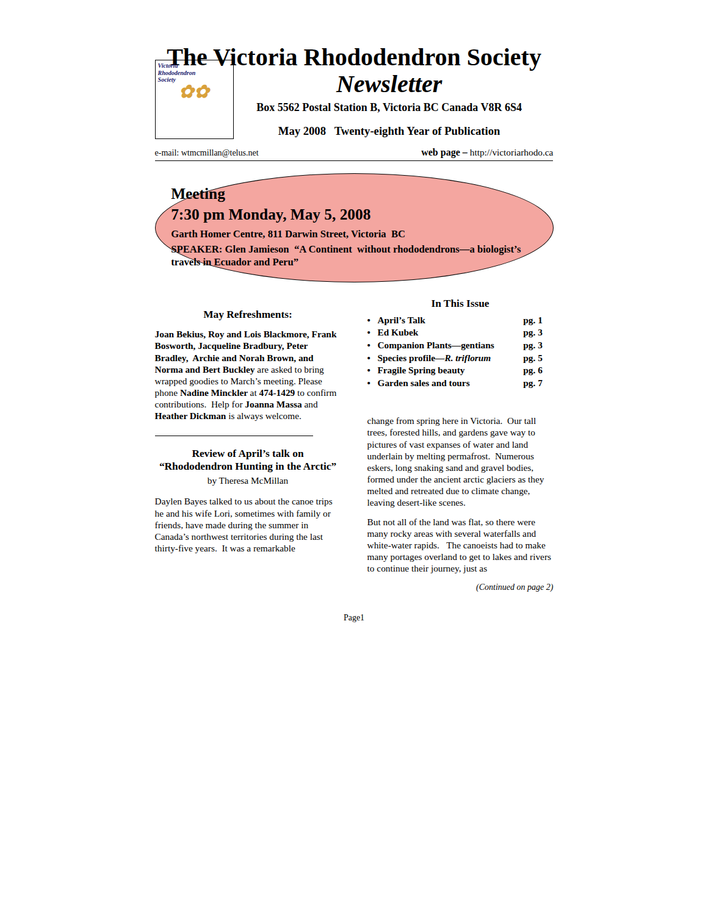Victoria
Rhododendron
Society ✿✿
The Victoria Rhododendron Society
Newsletter
Box 5562 Postal Station B, Victoria BC Canada V8R 6S4
May 2008 Twenty-eighth Year of Publication
e-mail: wtmcmillan@telus.net web page – http://victoriarhodo.ca
Meeting
7:30 pm Monday, May 5, 2008
Garth Homer Centre, 811 Darwin Street, Victoria BC
SPEAKER: Glen Jamieson “A Continent without rhododendrons—a biologist’s travels in Ecuador and Peru”
May Refreshments:
Joan Bekius, Roy and Lois Blackmore, Frank Bosworth, Jacqueline Bradbury, Peter Bradley, Archie and Norah Brown, and Norma and Bert Buckley are asked to bring wrapped goodies to March’s meeting. Please phone Nadine Minckler at 474-1429 to confirm contributions. Help for Joanna Massa and Heather Dickman is always welcome.
Review of April’s talk on “Rhododendron Hunting in the Arctic”
by Theresa McMillan
Daylen Bayes talked to us about the canoe trips he and his wife Lori, sometimes with family or friends, have made during the summer in Canada’s northwest territories during the last thirty-five years. It was a remarkable
In This Issue
•April’s Talk pg. 1
•Ed Kubek pg. 3
•Companion Plants—gentians pg. 3
•Species profile—R. triflorum pg. 5
•Fragile Spring beauty pg. 6
•Garden sales and tours pg. 7
change from spring here in Victoria. Our tall trees, forested hills, and gardens gave way to pictures of vast expanses of water and land underlain by melting permafrost. Numerous eskers, long snaking sand and gravel bodies, formed under the ancient arctic glaciers as they melted and retreated due to climate change, leaving desert-like scenes.
But not all of the land was flat, so there were many rocky areas with several waterfalls and white-water rapids. The canoeists had to make many portages overland to get to lakes and rivers to continue their journey, just as
(Continued on page 2)
Page1